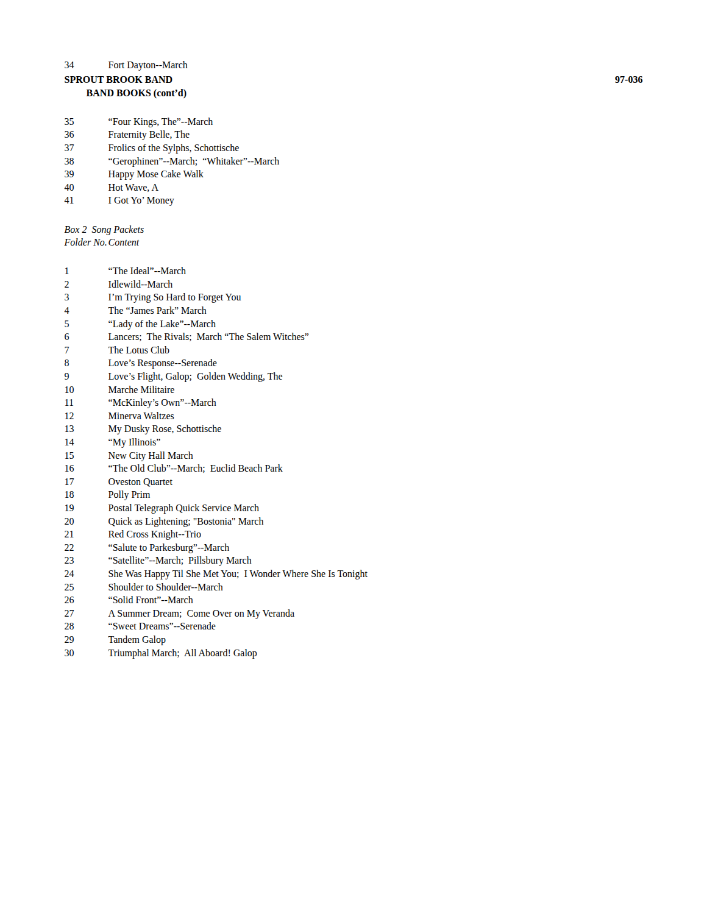34 Fort Dayton--March
SPROUT BROOK BAND 97-036
BAND BOOKS (cont’d)
35“Four Kings, The”--March
36 Fraternity Belle, The
37 Frolics of the Sylphs, Schottische
38“Gerophinen”--March; “Whitaker”--March
39 Happy Mose Cake Walk
40 Hot Wave, A
41 I Got Yo’ Money
Box 2 Song Packets
Folder No. Content
1“The Ideal”--March
2 Idlewild--March
3 I’m Trying So Hard to Forget You
4 The “James Park” March
5“Lady of the Lake”--March
6 Lancers; The Rivals; March “The Salem Witches”
7 The Lotus Club
8 Love’s Response--Serenade
9 Love’s Flight, Galop; Golden Wedding, The
10 Marche Militaire
11“McKinley’s Own”--March
12 Minerva Waltzes
13 My Dusky Rose, Schottische
14“My Illinois”
15 New City Hall March
16“The Old Club”--March; Euclid Beach Park
17 Oveston Quartet
18 Polly Prim
19 Postal Telegraph Quick Service March
20 Quick as Lightening; "Bostonia" March
21 Red Cross Knight--Trio
22“Salute to Parkesburg”--March
23“Satellite”--March; Pillsbury March
24 She Was Happy Til She Met You; I Wonder Where She Is Tonight
25 Shoulder to Shoulder--March
26“Solid Front”--March
27 A Summer Dream; Come Over on My Veranda
28“Sweet Dreams”--Serenade
29 Tandem Galop
30 Triumphal March; All Aboard! Galop